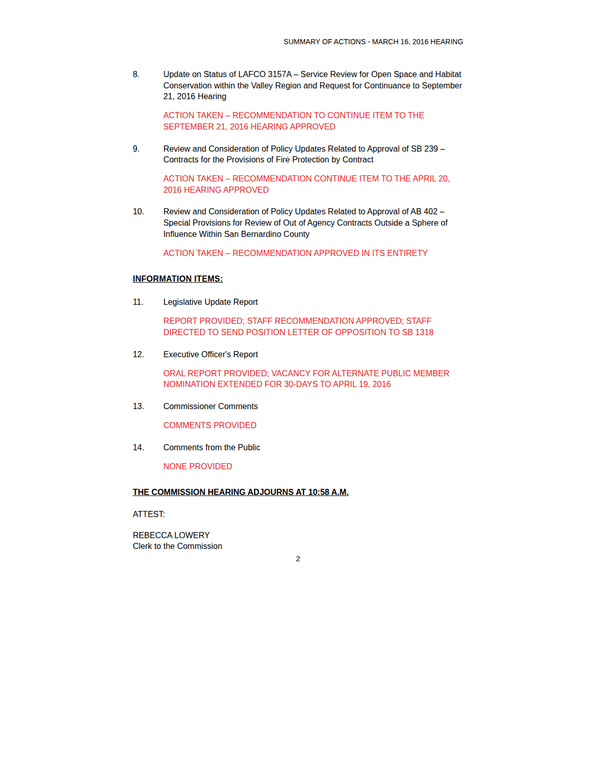SUMMARY OF ACTIONS - MARCH 16, 2016 HEARING
8.
Update on Status of LAFCO 3157A – Service Review for Open Space and Habitat Conservation within the Valley Region and Request for Continuance to September 21, 2016 Hearing
ACTION TAKEN – RECOMMENDATION TO CONTINUE ITEM TO THE SEPTEMBER 21, 2016 HEARING APPROVED
9.
Review and Consideration of Policy Updates Related to Approval of SB 239 – Contracts for the Provisions of Fire Protection by Contract
ACTION TAKEN – RECOMMENDATION CONTINUE ITEM TO THE APRIL 20, 2016 HEARING APPROVED
10.
Review and Consideration of Policy Updates Related to Approval of AB 402 – Special Provisions for Review of Out of Agency Contracts Outside a Sphere of Influence Within San Bernardino County
ACTION TAKEN – RECOMMENDATION APPROVED IN ITS ENTIRETY
INFORMATION ITEMS:
11.
Legislative Update Report
REPORT PROVIDED; STAFF RECOMMENDATION APPROVED; STAFF DIRECTED TO SEND POSITION LETTER OF OPPOSITION TO SB 1318
12.
Executive Officer's Report
ORAL REPORT PROVIDED; VACANCY FOR ALTERNATE PUBLIC MEMBER NOMINATION EXTENDED FOR 30-DAYS TO APRIL 19, 2016
13.
Commissioner Comments
COMMENTS PROVIDED
14.
Comments from the Public
NONE PROVIDED
THE COMMISSION HEARING ADJOURNS AT 10:58 A.M.
ATTEST:
REBECCA LOWERY
Clerk to the Commission
2